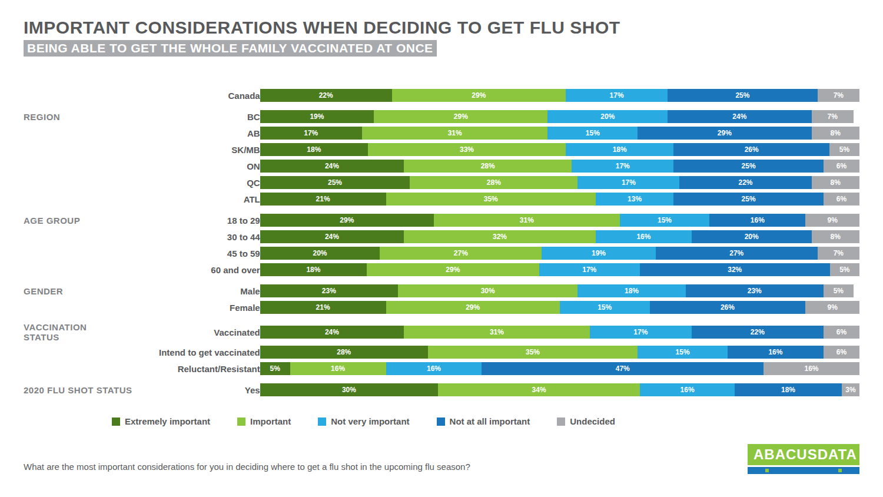Important Considerations When Deciding to Get Flu Shot
Being able to get the whole family vaccinated at once
| | Canada | 22% 29% 17% 25% 7% |
| Region | BC | 19% 29% 20% 24% 7% |
| | AB | 17% 31% 15% 29% 8% |
| | SK/MB | 18% 33% 18% 26% 5% |
| | ON | 24% 28% 17% 25% 6% |
| | QC | 25% 28% 17% 22% 8% |
| | ATL | 21% 35% 13% 25% 6% |
| Age Group | 18 to 29 | 29% 31% 15% 16% 9% |
| | 30 to 44 | 24% 32% 16% 20% 8% |
| | 45 to 59 | 20% 27% 19% 27% 7% |
| | 60 and over | 18% 29% 17% 32% 5% |
| Gender | Male | 23% 30% 18% 23% 5% |
| | Female | 21% 29% 15% 26% 9% |
| Vaccination Status | Vaccinated | 24% 31% 17% 22% 6% |
| | Intend to get vaccinated | 28% 35% 15% 16% 6% |
| | Reluctant/Resistant | 5% 16% 16% 47% 16% |
| 2020 Flu Shot Status | Yes | 30% 34% 16% 18% 3% |
Extremely important
Important
Not very important
Not at all important
Undecided
What are the most important considerations for you in deciding where to get a flu shot in the upcoming flu season?
ABACUS DATA